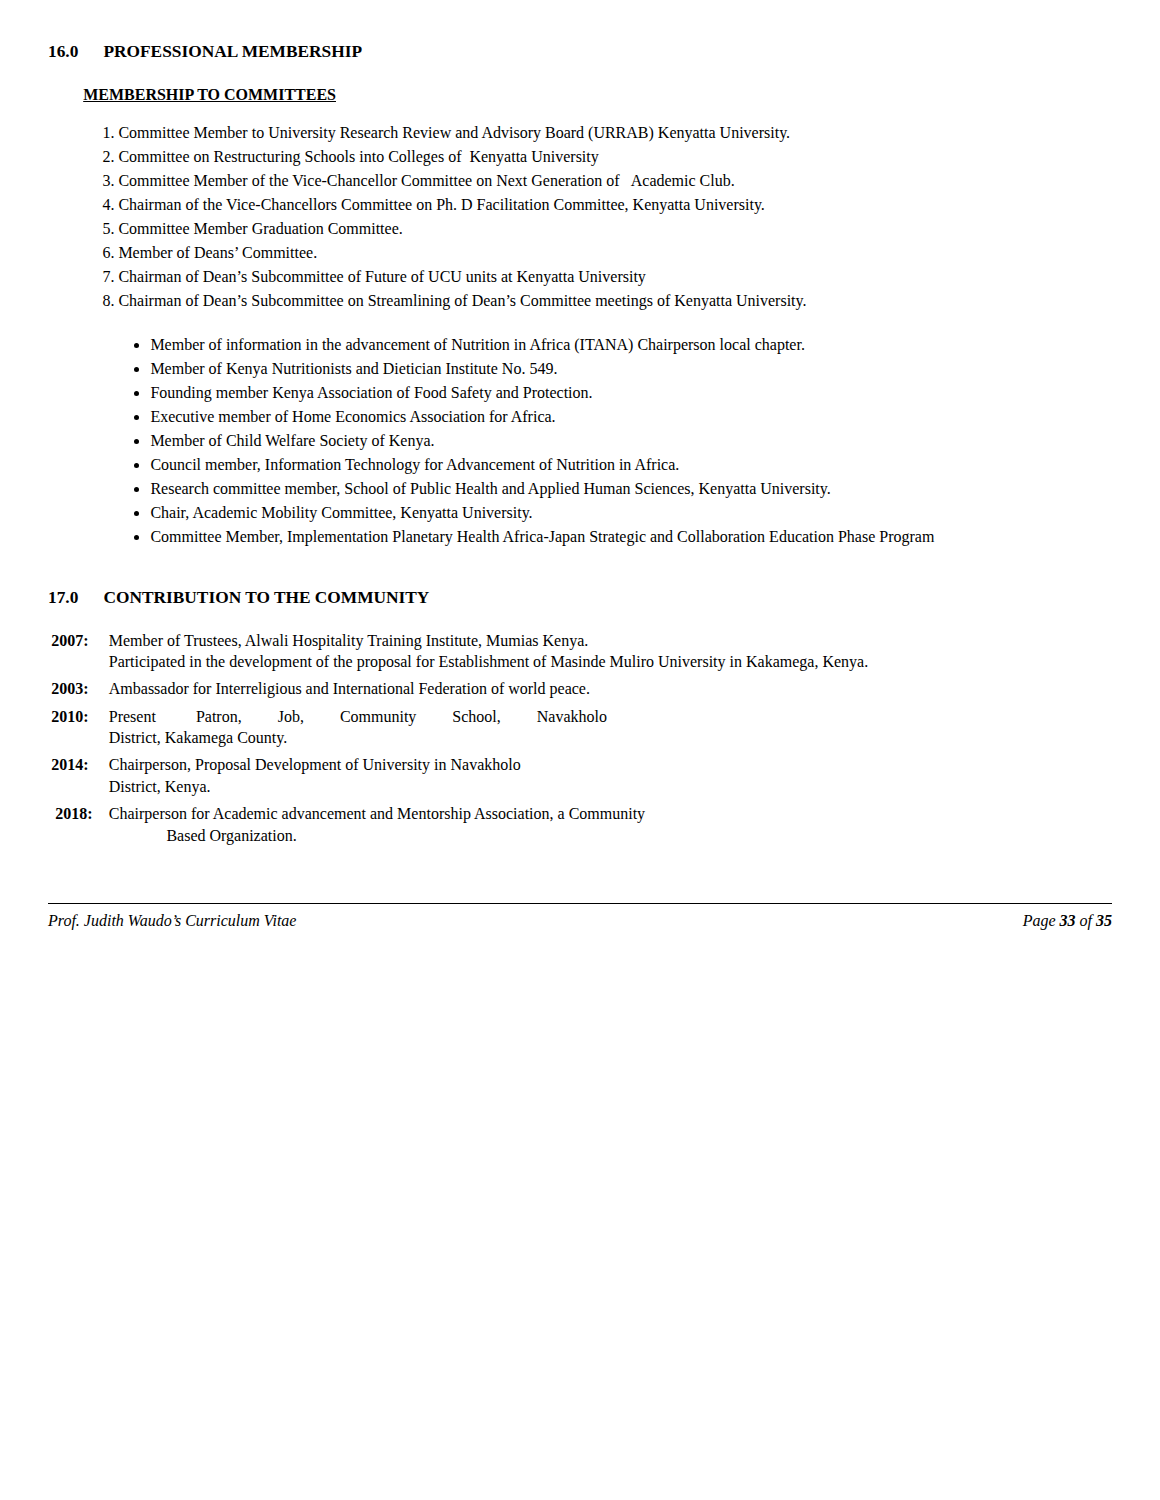16.0 PROFESSIONAL MEMBERSHIP
MEMBERSHIP TO COMMITTEES
Committee Member to University Research Review and Advisory Board (URRAB) Kenyatta University.
Committee on Restructuring Schools into Colleges of Kenyatta University
Committee Member of the Vice-Chancellor Committee on Next Generation of Academic Club.
Chairman of the Vice-Chancellors Committee on Ph. D Facilitation Committee, Kenyatta University.
Committee Member Graduation Committee.
Member of Deans’ Committee.
Chairman of Dean’s Subcommittee of Future of UCU units at Kenyatta University
Chairman of Dean’s Subcommittee on Streamlining of Dean’s Committee meetings of Kenyatta University.
Member of information in the advancement of Nutrition in Africa (ITANA) Chairperson local chapter.
Member of Kenya Nutritionists and Dietician Institute No. 549.
Founding member Kenya Association of Food Safety and Protection.
Executive member of Home Economics Association for Africa.
Member of Child Welfare Society of Kenya.
Council member, Information Technology for Advancement of Nutrition in Africa.
Research committee member, School of Public Health and Applied Human Sciences, Kenyatta University.
Chair, Academic Mobility Committee, Kenyatta University.
Committee Member, Implementation Planetary Health Africa-Japan Strategic and Collaboration Education Phase Program
17.0 CONTRIBUTION TO THE COMMUNITY
| 2007: | Member of Trustees, Alwali Hospitality Training Institute, Mumias Kenya. Participated in the development of the proposal for Establishment of Masinde Muliro University in Kakamega, Kenya. |
| 2003: | Ambassador for Interreligious and International Federation of world peace. |
| 2010: | Present Patron, Job, Community School, Navakholo District, Kakamega County. |
| 2014: | Chairperson, Proposal Development of University in Navakholo District, Kenya. |
| 2018: | Chairperson for Academic advancement and Mentorship Association, a Community Based Organization. |
Prof. Judith Waudo’s Curriculum Vitae Page 33 of 35